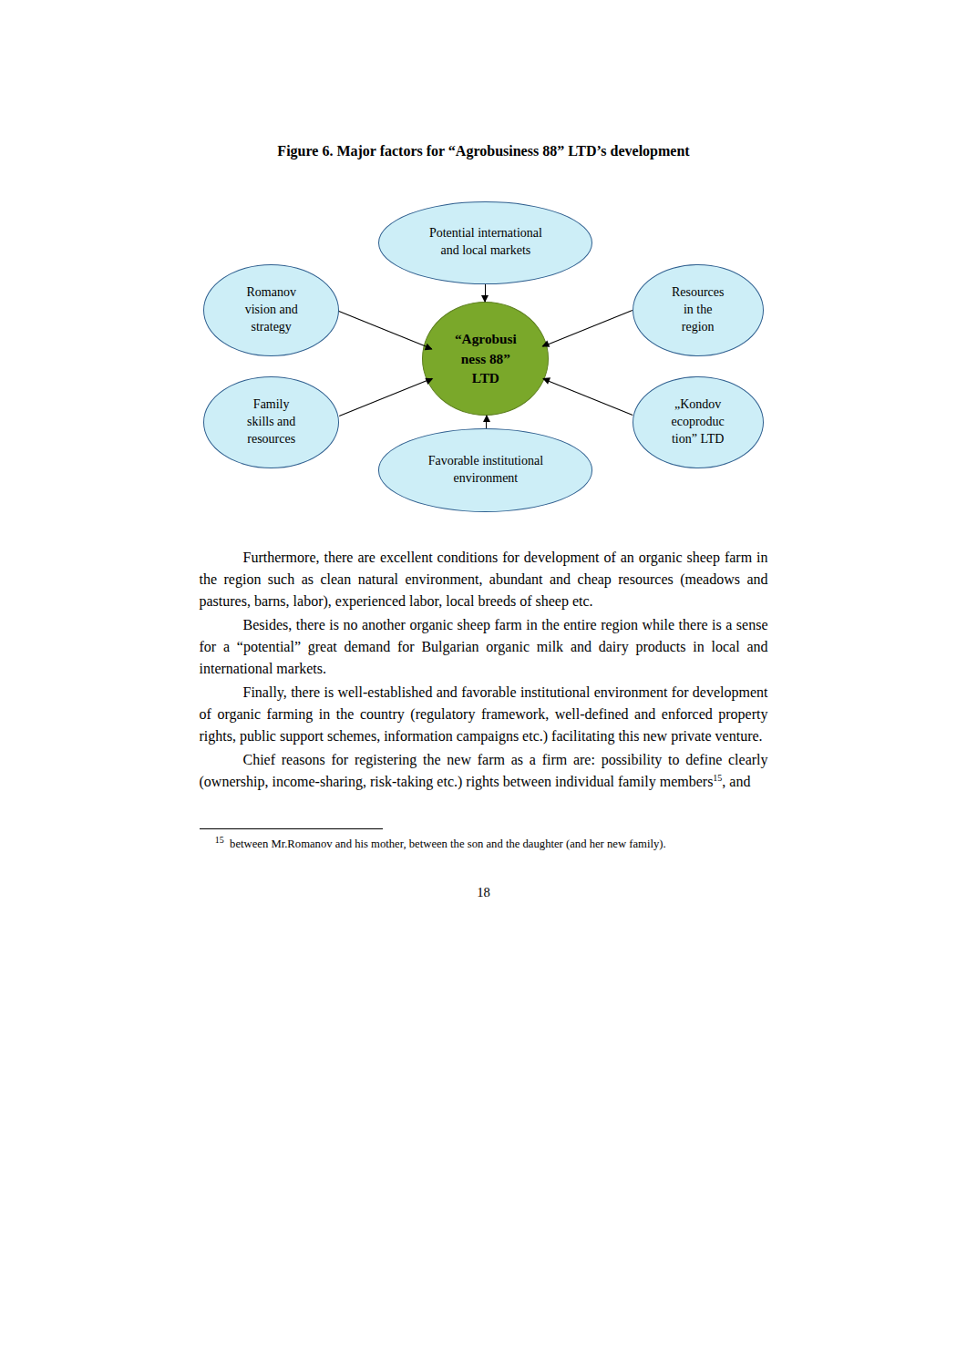Figure 6. Major factors for “Agrobusiness 88” LTD’s development
Potential international
and local markets
Romanov
vision and
strategy
Resources
in the
region
Family
skills and
resources
„Kondov
ecoproduc
tion” LTD
Favorable institutional
environment
“Agrobusi
ness 88”
LTD
Furthermore, there are excellent conditions for development of an organic sheep farm in the region such as clean natural environment, abundant and cheap resources (meadows and pastures, barns, labor), experienced labor, local breeds of sheep etc.
Besides, there is no another organic sheep farm in the entire region while there is a sense for a “potential” great demand for Bulgarian organic milk and dairy products in local and international markets.
Finally, there is well-established and favorable institutional environment for development of organic farming in the country (regulatory framework, well-defined and enforced property rights, public support schemes, information campaigns etc.) facilitating this new private venture.
Chief reasons for registering the new farm as a firm are: possibility to define clearly (ownership, income-sharing, risk-taking etc.) rights between individual family members15, and
15 between Mr.Romanov and his mother, between the son and the daughter (and her new family).
18